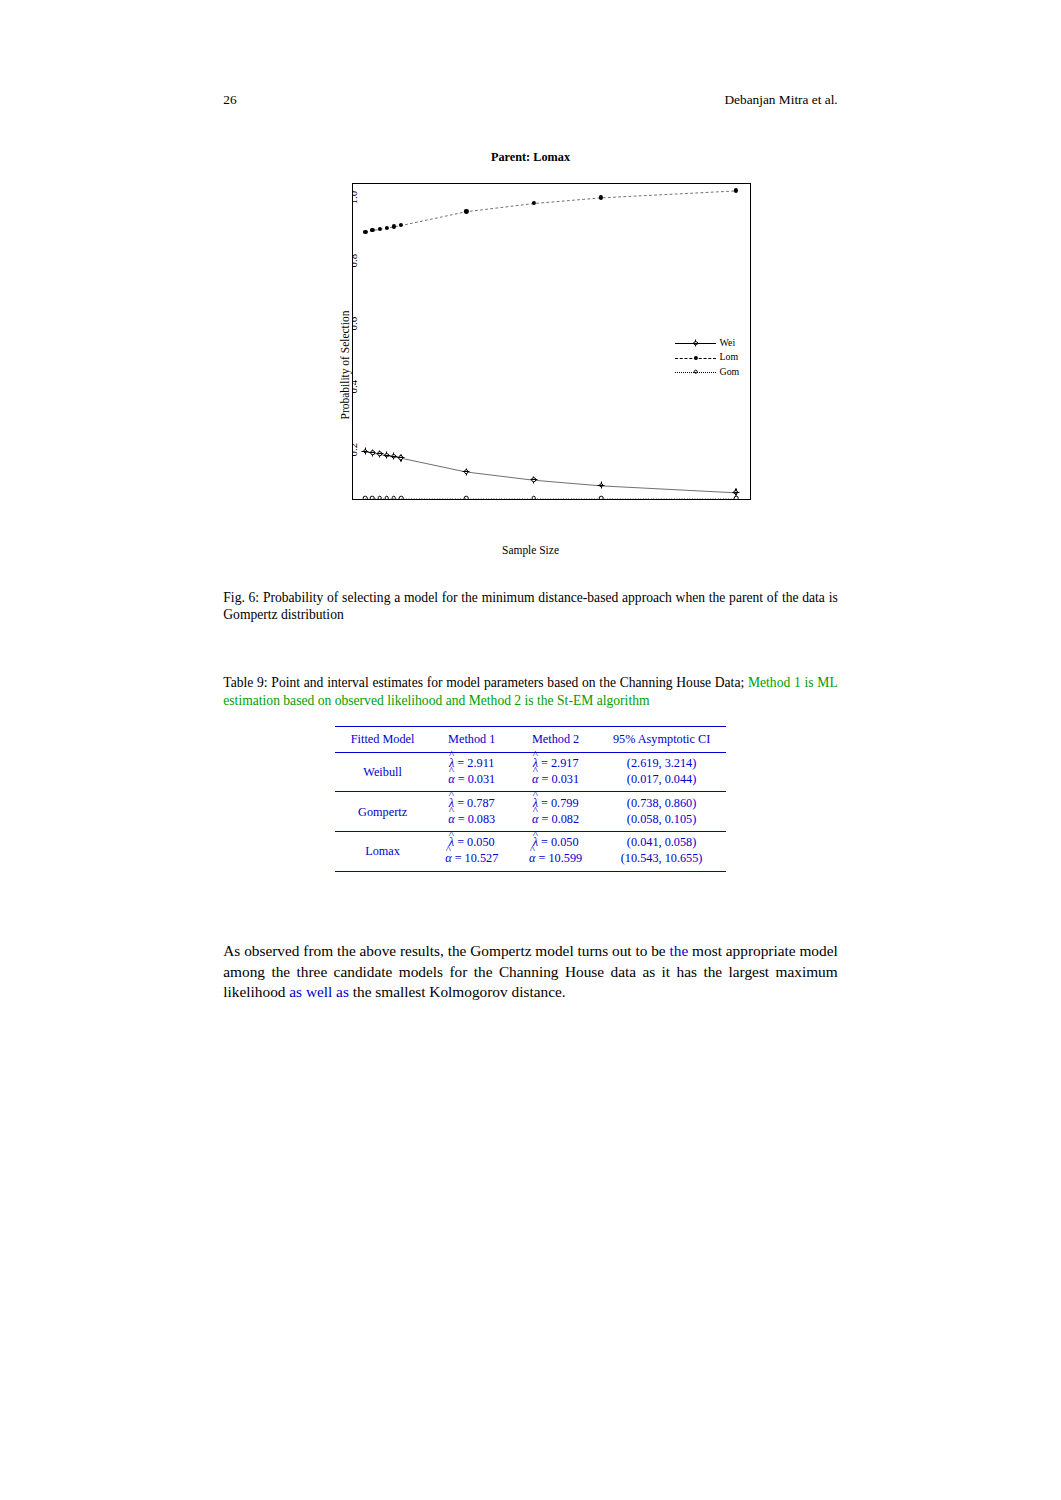26
Debanjan Mitra et al.
Parent: Lomax
Probability of Selection
Sample Size
0.0
0.2
0.4
0.6
0.8
1.0
50
100
150
200
250
300
Wei
Lom
Gom
Fig. 6: Probability of selecting a model for the minimum distance-based approach when the parent of the data is Gompertz distribution
Table 9: Point and interval estimates for model parameters based on the Channing House Data; Method 1 is ML estimation based on observed likelihood and Method 2 is the St-EM algorithm
| Fitted Model | Method 1 | Method 2 | 95% Asymptotic CI |
| --- | --- | --- | --- |
| Weibull | ^ λ = 2.911 ^ α = 0.031 | ^ λ = 2.917 ^ α = 0.031 | (2.619, 3.214) (0.017, 0.044) |
| Gompertz | ^ λ = 0.787 ^ α = 0.083 | ^ λ = 0.799 ^ α = 0.082 | (0.738, 0.860) (0.058, 0.105) |
| Lomax | ^ λ = 0.050 ^ α = 10.527 | ^ λ = 0.050 ^ α = 10.599 | (0.041, 0.058) (10.543, 10.655) |
As observed from the above results, the Gompertz model turns out to be the most appropriate model among the three candidate models for the Channing House data as it has the largest maximum likelihood as well as the smallest Kolmogorov distance.